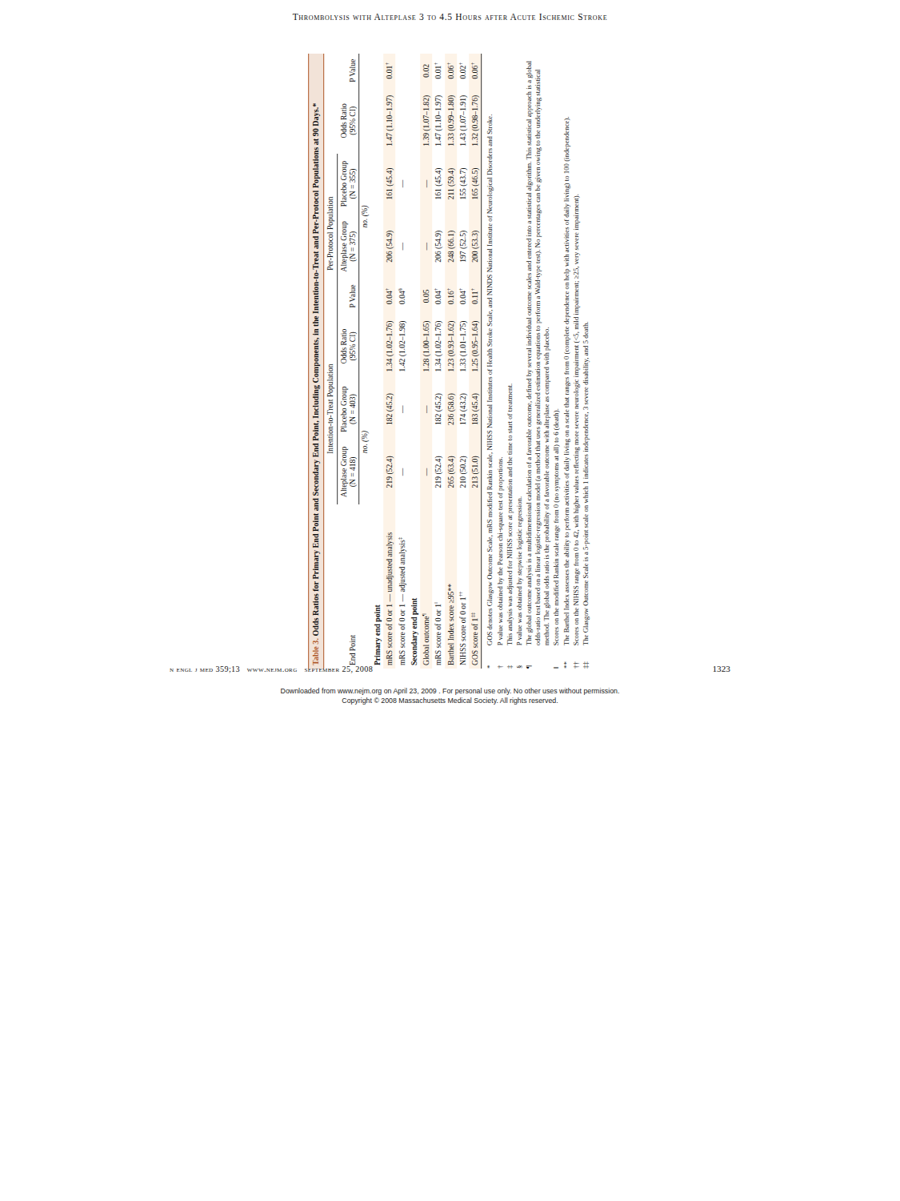Thrombolysis with Alteplase 3 to 4.5 Hours after Acute Ischemic Stroke
Table 3. Odds Ratios for Primary End Point and Secondary End Point, Including Components, in the Intention-to-Treat and Per-Protocol Populations at 90 Days.*
| End Point | Intention-to-Treat Population | Per-Protocol Population |
| --- | --- | --- |
| Alteplase Group (N = 418) | Placebo Group (N = 403) | Odds Ratio (95% CI) | P Value | Alteplase Group (N = 375) | Placebo Group (N = 355) | Odds Ratio (95% CI) | P Value |
| | no. (%) | | | no. (%) | | |
| Primary end point |
| mRS score of 0 or 1 — unadjusted analysis | 219 (52.4) | 182 (45.2) | 1.34 (1.02–1.76) | 0.04 † | 206 (54.9) | 161 (45.4) | 1.47 (1.10–1.97) | 0.01 † |
| mRS score of 0 or 1 — adjusted analysis ‡ | — | — | 1.42 (1.02–1.98) | 0.04 § | — | — | | |
| Secondary end point |
| Global outcome ¶ | — | — | 1.28 (1.00–1.65) | 0.05 | — | — | 1.39 (1.07–1.82) | 0.02 |
| mRS score of 0 or 1 ‖ | 219 (52.4) | 182 (45.2) | 1.34 (1.02–1.76) | 0.04 † | 206 (54.9) | 161 (45.4) | 1.47 (1.10–1.97) | 0.01 † |
| Barthel Index score ≥95** | 265 (63.4) | 236 (58.6) | 1.23 (0.93–1.62) | 0.16 † | 248 (66.1) | 211 (59.4) | 1.33 (0.99–1.80) | 0.06 † |
| NIHSS score of 0 or 1 †† | 210 (50.2) | 174 (43.2) | 1.33 (1.01–1.75) | 0.04 † | 197 (52.5) | 155 (43.7) | 1.43 (1.07–1.91) | 0.02 † |
| GOS score of 1 ‡‡ | 213 (51.0) | 183 (45.4) | 1.25 (0.95–1.64) | 0.11 † | 200 (53.3) | 165 (46.5) | 1.32 (0.98–1.76) | 0.06 † |
| * | GOS denotes Glasgow Outcome Scale, mRS modified Rankin scale, NIHSS National Institutes of Health Stroke Scale, and NINDS National Institute of Neurological Disorders and Stroke. |
| † | P value was obtained by the Pearson chi-square test of proportions. |
| ‡ | This analysis was adjusted for NIHSS score at presentation and the time to start of treatment. |
| § | P value was obtained by stepwise logistic regression. |
| ¶ | The global outcome analysis is a multidimensional calculation of a favorable outcome, defined by several individual outcome scales and entered into a statistical algorithm. This statistical approach is a global odds-ratio test based on a linear logistic-regression model (a method that uses generalized estimation equations to perform a Wald-type test). No percentages can be given owing to the underlying statistical method. The global odds ratio is the probability of a favorable outcome with alteplase as compared with placebo. |
| ‖ | Scores on the modified Rankin scale range from 0 (no symptoms at all) to 6 (death). |
| ** | The Barthel Index assesses the ability to perform activities of daily living on a scale that ranges from 0 (complete dependence on help with activities of daily living) to 100 (independence). |
| †† | Scores on the NIHSS range from 0 to 42, with higher values reflecting more severe neurologic impairment (<5, mild impairment; ≥25, very severe impairment). |
| ‡‡ | The Glasgow Outcome Scale is a 5-point scale on which 1 indicates independence, 3 severe disability, and 5 death. |
n engl j med 359;13 www.nejm.org september 25, 2008 1323
Downloaded from www.nejm.org on April 23, 2009 . For personal use only. No other uses without permission.
Copyright © 2008 Massachusetts Medical Society. All rights reserved.